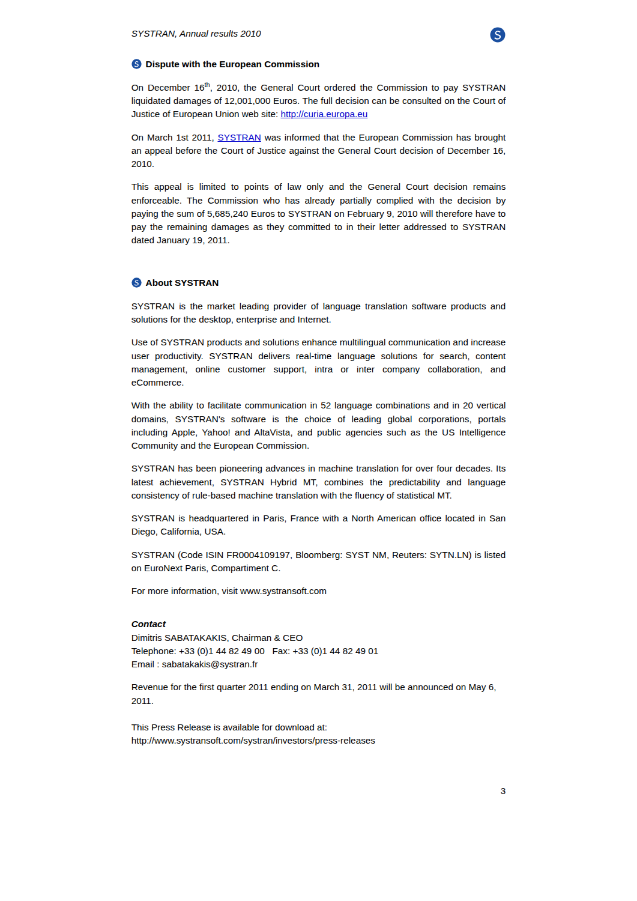SYSTRAN, Annual results 2010
Dispute with the European Commission
On December 16th, 2010, the General Court ordered the Commission to pay SYSTRAN liquidated damages of 12,001,000 Euros. The full decision can be consulted on the Court of Justice of European Union web site: http://curia.europa.eu
On March 1st 2011, SYSTRAN was informed that the European Commission has brought an appeal before the Court of Justice against the General Court decision of December 16, 2010.
This appeal is limited to points of law only and the General Court decision remains enforceable. The Commission who has already partially complied with the decision by paying the sum of 5,685,240 Euros to SYSTRAN on February 9, 2010 will therefore have to pay the remaining damages as they committed to in their letter addressed to SYSTRAN dated January 19, 2011.
About SYSTRAN
SYSTRAN is the market leading provider of language translation software products and solutions for the desktop, enterprise and Internet.
Use of SYSTRAN products and solutions enhance multilingual communication and increase user productivity. SYSTRAN delivers real-time language solutions for search, content management, online customer support, intra or inter company collaboration, and eCommerce.
With the ability to facilitate communication in 52 language combinations and in 20 vertical domains, SYSTRAN's software is the choice of leading global corporations, portals including Apple, Yahoo! and AltaVista, and public agencies such as the US Intelligence Community and the European Commission.
SYSTRAN has been pioneering advances in machine translation for over four decades. Its latest achievement, SYSTRAN Hybrid MT, combines the predictability and language consistency of rule-based machine translation with the fluency of statistical MT.
SYSTRAN is headquartered in Paris, France with a North American office located in San Diego, California, USA.
SYSTRAN (Code ISIN FR0004109197, Bloomberg: SYST NM, Reuters: SYTN.LN) is listed on EuroNext Paris, Compartiment C.
For more information, visit www.systransoft.com
Contact
Dimitris SABATAKAKIS, Chairman & CEO
Telephone: +33 (0)1 44 82 49 00 Fax: +33 (0)1 44 82 49 01
Email : sabatakakis@systran.fr
Revenue for the first quarter 2011 ending on March 31, 2011 will be announced on May 6, 2011.
This Press Release is available for download at:
http://www.systransoft.com/systran/investors/press-releases
3